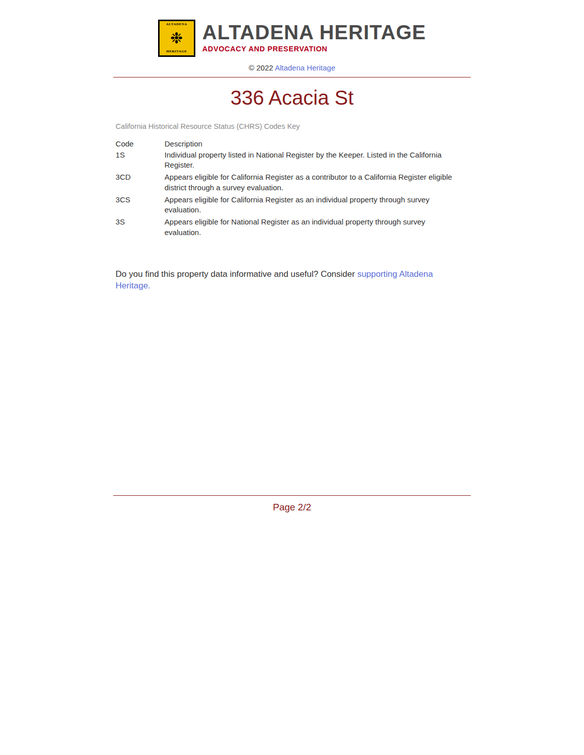ALTADENA
❉
HERITAGE
ALTADENA HERITAGE
ADVOCACY AND PRESERVATION
© 2022 Altadena Heritage
336 Acacia St
California Historical Resource Status (CHRS) Codes Key
| Code | Description |
| --- | --- |
| 1S | Individual property listed in National Register by the Keeper. Listed in the California Register. |
| 3CD | Appears eligible for California Register as a contributor to a California Register eligible district through a survey evaluation. |
| 3CS | Appears eligible for California Register as an individual property through survey evaluation. |
| 3S | Appears eligible for National Register as an individual property through survey evaluation. |
Do you find this property data informative and useful? Consider supporting Altadena Heritage.
Page 2/2